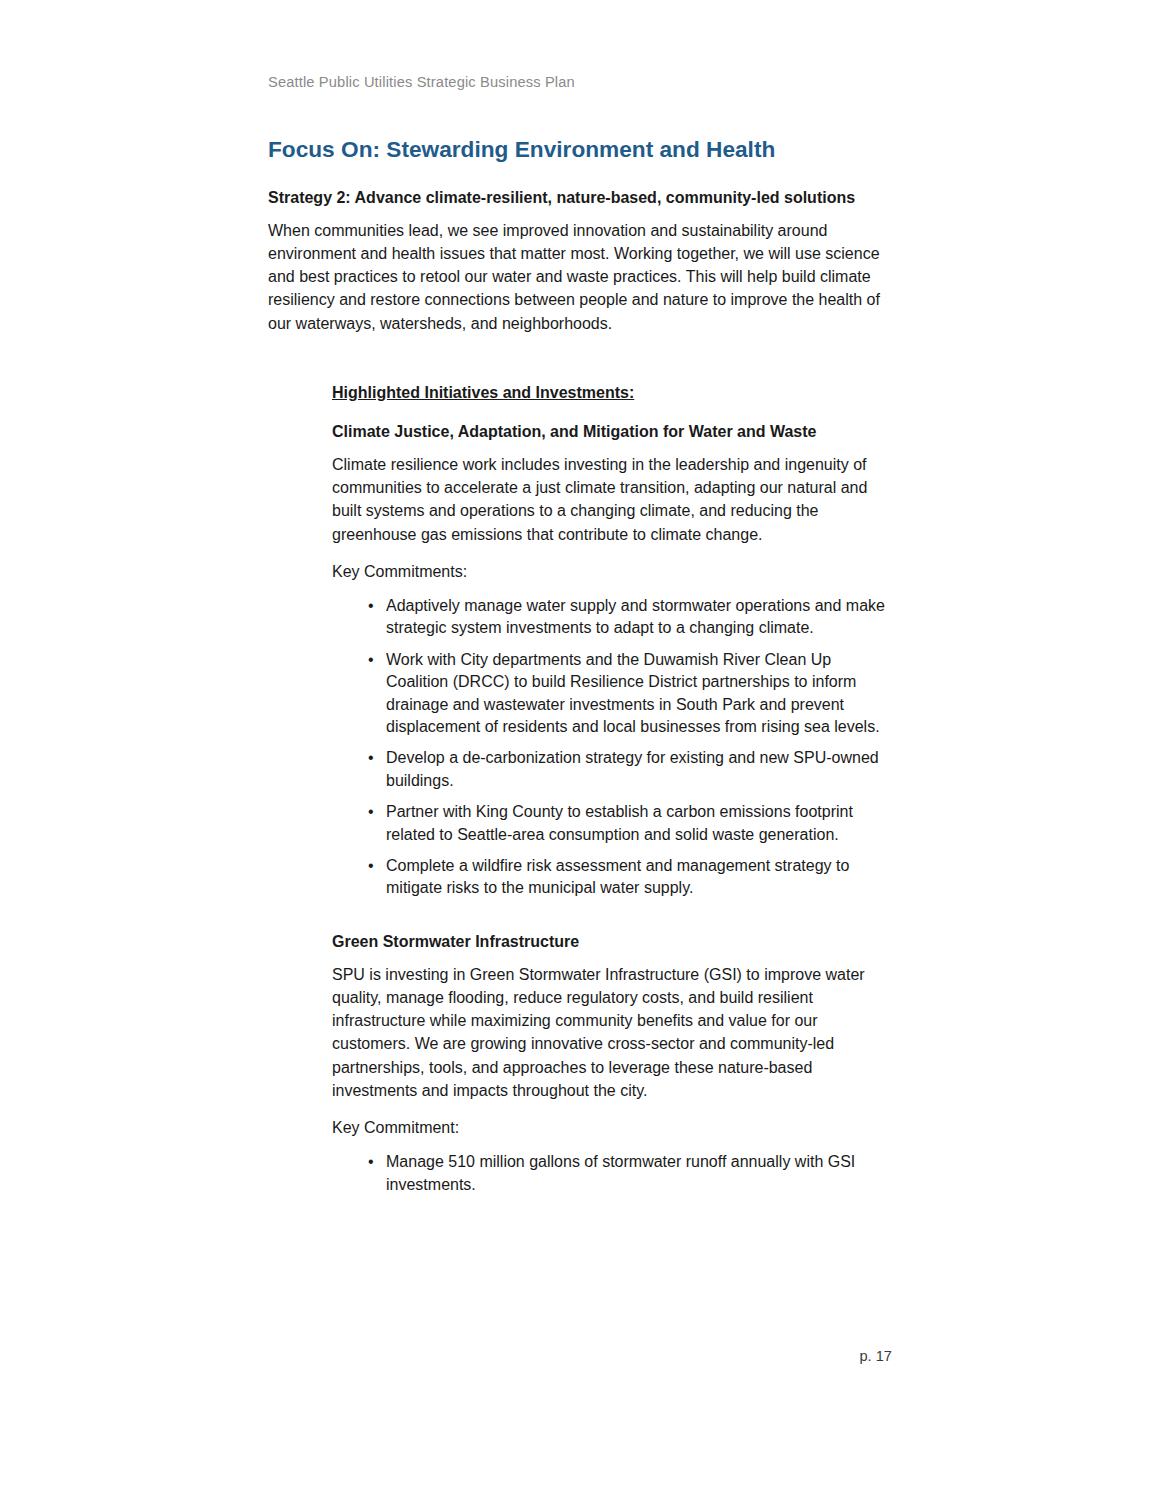Seattle Public Utilities Strategic Business Plan
Focus On: Stewarding Environment and Health
Strategy 2: Advance climate-resilient, nature-based, community-led solutions
When communities lead, we see improved innovation and sustainability around environment and health issues that matter most. Working together, we will use science and best practices to retool our water and waste practices. This will help build climate resiliency and restore connections between people and nature to improve the health of our waterways, watersheds, and neighborhoods.
Highlighted Initiatives and Investments:
Climate Justice, Adaptation, and Mitigation for Water and Waste
Climate resilience work includes investing in the leadership and ingenuity of communities to accelerate a just climate transition, adapting our natural and built systems and operations to a changing climate, and reducing the greenhouse gas emissions that contribute to climate change.
Key Commitments:
Adaptively manage water supply and stormwater operations and make strategic system investments to adapt to a changing climate.
Work with City departments and the Duwamish River Clean Up Coalition (DRCC) to build Resilience District partnerships to inform drainage and wastewater investments in South Park and prevent displacement of residents and local businesses from rising sea levels.
Develop a de-carbonization strategy for existing and new SPU-owned buildings.
Partner with King County to establish a carbon emissions footprint related to Seattle-area consumption and solid waste generation.
Complete a wildfire risk assessment and management strategy to mitigate risks to the municipal water supply.
Green Stormwater Infrastructure
SPU is investing in Green Stormwater Infrastructure (GSI) to improve water quality, manage flooding, reduce regulatory costs, and build resilient infrastructure while maximizing community benefits and value for our customers. We are growing innovative cross-sector and community-led partnerships, tools, and approaches to leverage these nature-based investments and impacts throughout the city.
Key Commitment:
Manage 510 million gallons of stormwater runoff annually with GSI investments.
p. 17